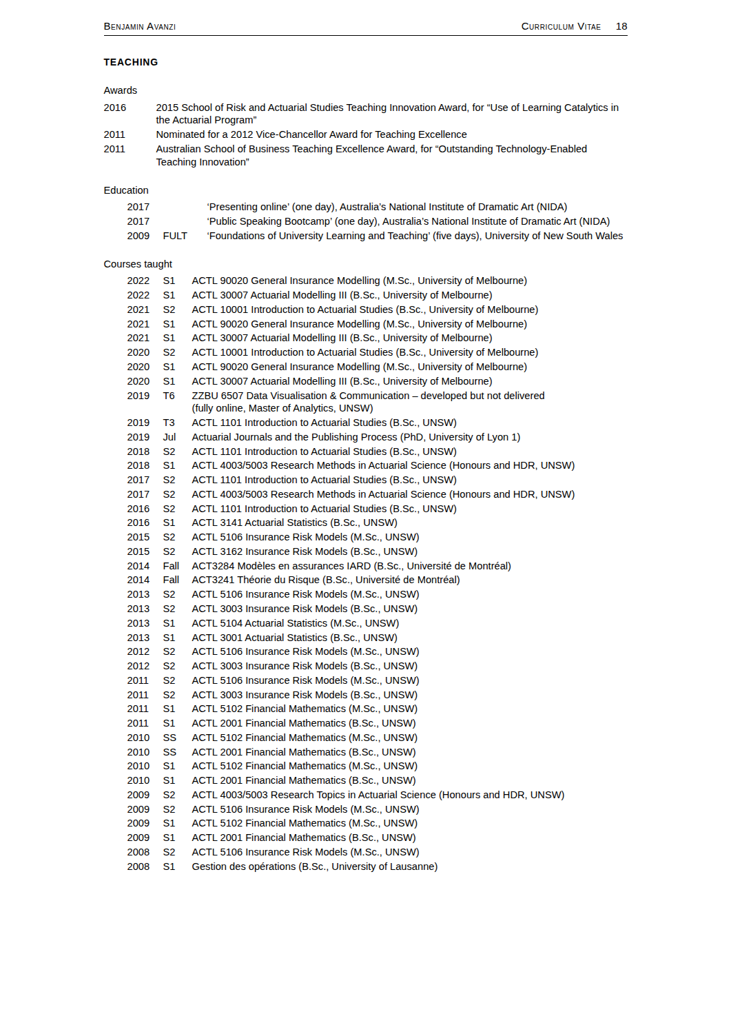Benjamin Avanzi Curriculum Vitae 18
Teaching
Awards
| 2016 | 2015 School of Risk and Actuarial Studies Teaching Innovation Award, for “Use of Learning Catalytics in the Actuarial Program” |
| 2011 | Nominated for a 2012 Vice-Chancellor Award for Teaching Excellence |
| 2011 | Australian School of Business Teaching Excellence Award, for “Outstanding Technology-Enabled Teaching Innovation” |
Education
| 2017 | | ‘Presenting online’ (one day), Australia’s National Institute of Dramatic Art (NIDA) |
| 2017 | | ‘Public Speaking Bootcamp’ (one day), Australia’s National Institute of Dramatic Art (NIDA) |
| 2009 | FULT | ‘Foundations of University Learning and Teaching’ (five days), University of New South Wales |
Courses taught
| 2022 | S1 | ACTL 90020 General Insurance Modelling (M.Sc., University of Melbourne) |
| 2022 | S1 | ACTL 30007 Actuarial Modelling III (B.Sc., University of Melbourne) |
| 2021 | S2 | ACTL 10001 Introduction to Actuarial Studies (B.Sc., University of Melbourne) |
| 2021 | S1 | ACTL 90020 General Insurance Modelling (M.Sc., University of Melbourne) |
| 2021 | S1 | ACTL 30007 Actuarial Modelling III (B.Sc., University of Melbourne) |
| 2020 | S2 | ACTL 10001 Introduction to Actuarial Studies (B.Sc., University of Melbourne) |
| 2020 | S1 | ACTL 90020 General Insurance Modelling (M.Sc., University of Melbourne) |
| 2020 | S1 | ACTL 30007 Actuarial Modelling III (B.Sc., University of Melbourne) |
| 2019 | T6 | ZZBU 6507 Data Visualisation & Communication – developed but not delivered (fully online, Master of Analytics, UNSW) |
| 2019 | T3 | ACTL 1101 Introduction to Actuarial Studies (B.Sc., UNSW) |
| 2019 | Jul | Actuarial Journals and the Publishing Process (PhD, University of Lyon 1) |
| 2018 | S2 | ACTL 1101 Introduction to Actuarial Studies (B.Sc., UNSW) |
| 2018 | S1 | ACTL 4003/5003 Research Methods in Actuarial Science (Honours and HDR, UNSW) |
| 2017 | S2 | ACTL 1101 Introduction to Actuarial Studies (B.Sc., UNSW) |
| 2017 | S2 | ACTL 4003/5003 Research Methods in Actuarial Science (Honours and HDR, UNSW) |
| 2016 | S2 | ACTL 1101 Introduction to Actuarial Studies (B.Sc., UNSW) |
| 2016 | S1 | ACTL 3141 Actuarial Statistics (B.Sc., UNSW) |
| 2015 | S2 | ACTL 5106 Insurance Risk Models (M.Sc., UNSW) |
| 2015 | S2 | ACTL 3162 Insurance Risk Models (B.Sc., UNSW) |
| 2014 | Fall | ACT3284 Modèles en assurances IARD (B.Sc., Université de Montréal) |
| 2014 | Fall | ACT3241 Théorie du Risque (B.Sc., Université de Montréal) |
| 2013 | S2 | ACTL 5106 Insurance Risk Models (M.Sc., UNSW) |
| 2013 | S2 | ACTL 3003 Insurance Risk Models (B.Sc., UNSW) |
| 2013 | S1 | ACTL 5104 Actuarial Statistics (M.Sc., UNSW) |
| 2013 | S1 | ACTL 3001 Actuarial Statistics (B.Sc., UNSW) |
| 2012 | S2 | ACTL 5106 Insurance Risk Models (M.Sc., UNSW) |
| 2012 | S2 | ACTL 3003 Insurance Risk Models (B.Sc., UNSW) |
| 2011 | S2 | ACTL 5106 Insurance Risk Models (M.Sc., UNSW) |
| 2011 | S2 | ACTL 3003 Insurance Risk Models (B.Sc., UNSW) |
| 2011 | S1 | ACTL 5102 Financial Mathematics (M.Sc., UNSW) |
| 2011 | S1 | ACTL 2001 Financial Mathematics (B.Sc., UNSW) |
| 2010 | SS | ACTL 5102 Financial Mathematics (M.Sc., UNSW) |
| 2010 | SS | ACTL 2001 Financial Mathematics (B.Sc., UNSW) |
| 2010 | S1 | ACTL 5102 Financial Mathematics (M.Sc., UNSW) |
| 2010 | S1 | ACTL 2001 Financial Mathematics (B.Sc., UNSW) |
| 2009 | S2 | ACTL 4003/5003 Research Topics in Actuarial Science (Honours and HDR, UNSW) |
| 2009 | S2 | ACTL 5106 Insurance Risk Models (M.Sc., UNSW) |
| 2009 | S1 | ACTL 5102 Financial Mathematics (M.Sc., UNSW) |
| 2009 | S1 | ACTL 2001 Financial Mathematics (B.Sc., UNSW) |
| 2008 | S2 | ACTL 5106 Insurance Risk Models (M.Sc., UNSW) |
| 2008 | S1 | Gestion des opérations (B.Sc., University of Lausanne) |